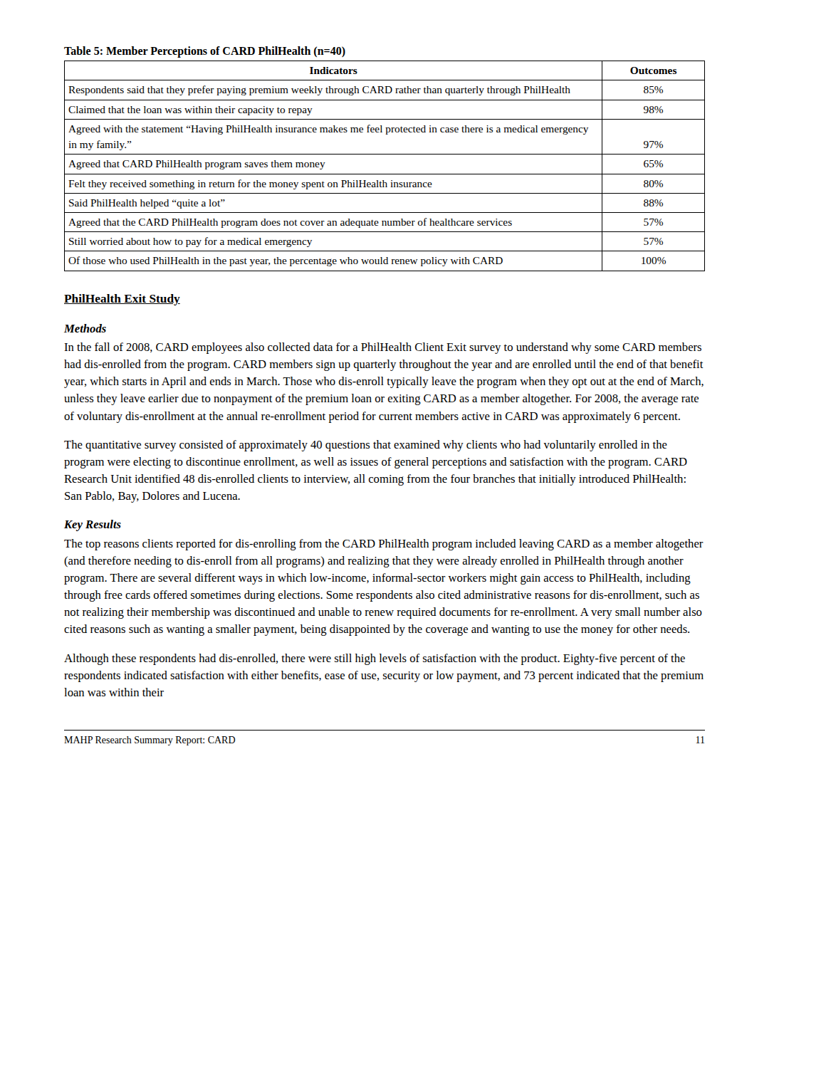Table 5: Member Perceptions of CARD PhilHealth (n=40)
| Indicators | Outcomes |
| --- | --- |
| Respondents said that they prefer paying premium weekly through CARD rather than quarterly through PhilHealth | 85% |
| Claimed that the loan was within their capacity to repay | 98% |
| Agreed with the statement “Having PhilHealth insurance makes me feel protected in case there is a medical emergency in my family.” | 97% |
| Agreed that CARD PhilHealth program saves them money | 65% |
| Felt they received something in return for the money spent on PhilHealth insurance | 80% |
| Said PhilHealth helped “quite a lot” | 88% |
| Agreed that the CARD PhilHealth program does not cover an adequate number of healthcare services | 57% |
| Still worried about how to pay for a medical emergency | 57% |
| Of those who used PhilHealth in the past year, the percentage who would renew policy with CARD | 100% |
PhilHealth Exit Study
Methods
In the fall of 2008, CARD employees also collected data for a PhilHealth Client Exit survey to understand why some CARD members had dis-enrolled from the program. CARD members sign up quarterly throughout the year and are enrolled until the end of that benefit year, which starts in April and ends in March. Those who dis-enroll typically leave the program when they opt out at the end of March, unless they leave earlier due to nonpayment of the premium loan or exiting CARD as a member altogether. For 2008, the average rate of voluntary dis-enrollment at the annual re-enrollment period for current members active in CARD was approximately 6 percent.
The quantitative survey consisted of approximately 40 questions that examined why clients who had voluntarily enrolled in the program were electing to discontinue enrollment, as well as issues of general perceptions and satisfaction with the program. CARD Research Unit identified 48 dis-enrolled clients to interview, all coming from the four branches that initially introduced PhilHealth: San Pablo, Bay, Dolores and Lucena.
Key Results
The top reasons clients reported for dis-enrolling from the CARD PhilHealth program included leaving CARD as a member altogether (and therefore needing to dis-enroll from all programs) and realizing that they were already enrolled in PhilHealth through another program. There are several different ways in which low-income, informal-sector workers might gain access to PhilHealth, including through free cards offered sometimes during elections. Some respondents also cited administrative reasons for dis-enrollment, such as not realizing their membership was discontinued and unable to renew required documents for re-enrollment. A very small number also cited reasons such as wanting a smaller payment, being disappointed by the coverage and wanting to use the money for other needs.
Although these respondents had dis-enrolled, there were still high levels of satisfaction with the product. Eighty-five percent of the respondents indicated satisfaction with either benefits, ease of use, security or low payment, and 73 percent indicated that the premium loan was within their
MAHP Research Summary Report: CARD 11